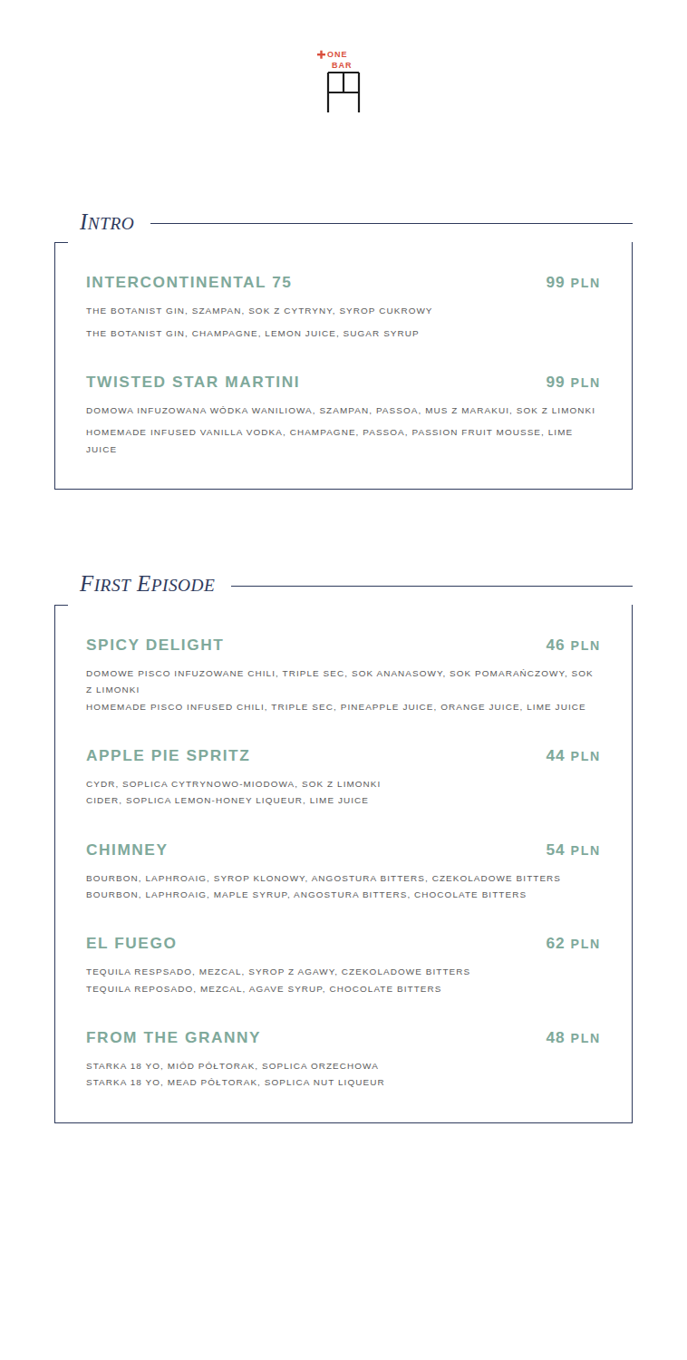ONE BAR
Intro
Intercontinental 75 99 PLN
The Botanist Gin, szampan, sok z cytryny, syrop cukrowy The Botanist Gin, champagne, lemon juice, sugar syrup
Twisted Star Martini 99 PLN
Domowa infuzowana wódka waniliowa, szampan, Passoa, mus z marakui, sok z limonki Homemade infused vanilla vodka, champagne, Passoa, passion fruit mousse, lime juice
First Episode
Spicy Delight 46 PLN
Domowe Pisco infuzowane chili, Triple Sec, sok ananasowy, sok pomarańczowy, sok z limonki Homemade Pisco infused chili, Triple Sec, pineapple juice, orange juice, lime juice
Apple Pie Spritz 44 PLN
Cydr, Soplica cytrynowo-miodowa, sok z limonki Cider, Soplica lemon-honey liqueur, lime juice
Chimney 54 PLN
Bourbon, Laphroaig, syrop klonowy, Angostura Bitters, czekoladowe bitters Bourbon, Laphroaig, maple syrup, Angostura Bitters, chocolate bitters
El Fuego 62 PLN
Tequila Respsado, Mezcal, syrop z agawy, czekoladowe bitters Tequila Reposado, Mezcal, agave syrup, chocolate bitters
From the Granny 48 PLN
Starka 18 YO, miód Półtorak, Soplica orzechowa Starka 18 YO, mead Półtorak, Soplica nut liqueur